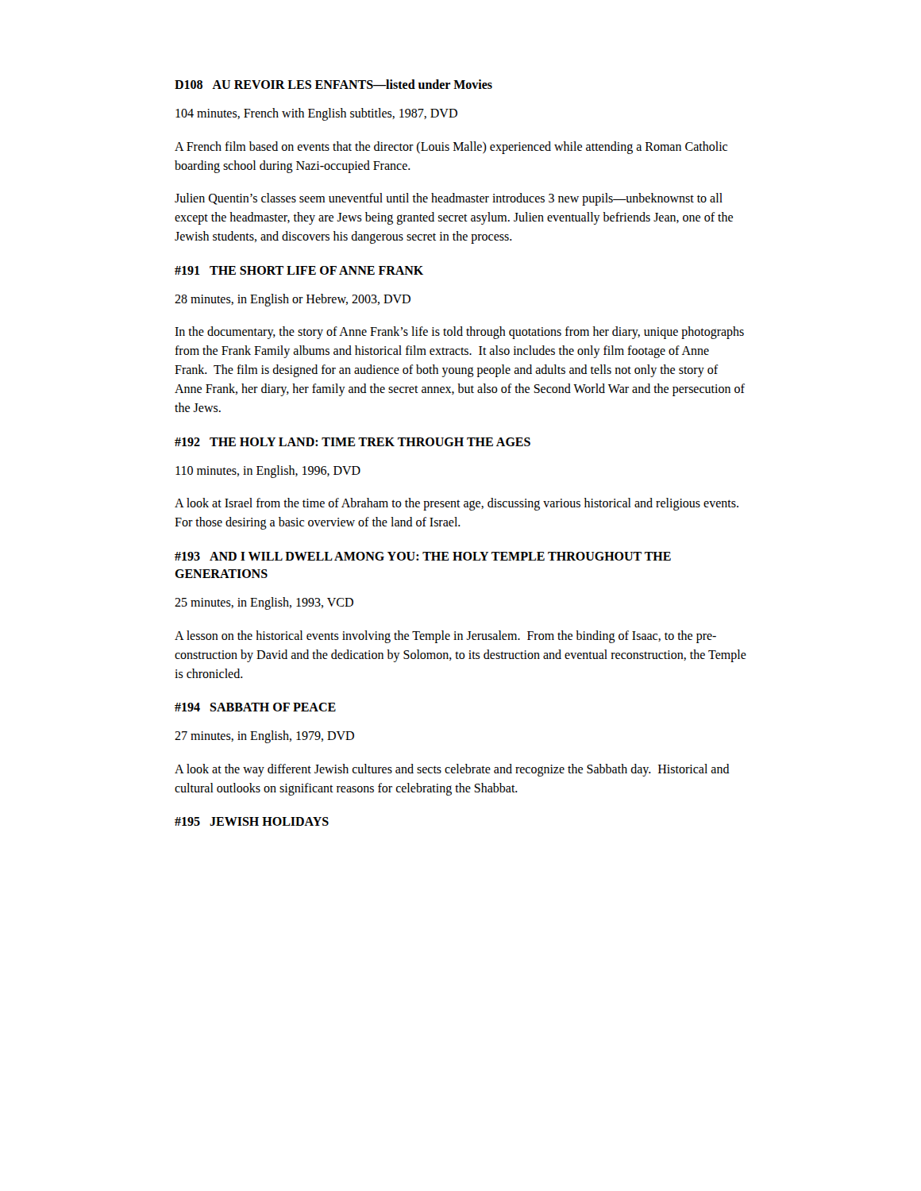D108 AU REVOIR LES ENFANTS—listed under Movies
104 minutes, French with English subtitles, 1987, DVD
A French film based on events that the director (Louis Malle) experienced while attending a Roman Catholic boarding school during Nazi-occupied France.
Julien Quentin’s classes seem uneventful until the headmaster introduces 3 new pupils—unbeknownst to all except the headmaster, they are Jews being granted secret asylum. Julien eventually befriends Jean, one of the Jewish students, and discovers his dangerous secret in the process.
#191 THE SHORT LIFE OF ANNE FRANK
28 minutes, in English or Hebrew, 2003, DVD
In the documentary, the story of Anne Frank’s life is told through quotations from her diary, unique photographs from the Frank Family albums and historical film extracts. It also includes the only film footage of Anne Frank. The film is designed for an audience of both young people and adults and tells not only the story of Anne Frank, her diary, her family and the secret annex, but also of the Second World War and the persecution of the Jews.
#192 THE HOLY LAND: TIME TREK THROUGH THE AGES
110 minutes, in English, 1996, DVD
A look at Israel from the time of Abraham to the present age, discussing various historical and religious events. For those desiring a basic overview of the land of Israel.
#193 AND I WILL DWELL AMONG YOU: THE HOLY TEMPLE THROUGHOUT THE GENERATIONS
25 minutes, in English, 1993, VCD
A lesson on the historical events involving the Temple in Jerusalem. From the binding of Isaac, to the pre-construction by David and the dedication by Solomon, to its destruction and eventual reconstruction, the Temple is chronicled.
#194 SABBATH OF PEACE
27 minutes, in English, 1979, DVD
A look at the way different Jewish cultures and sects celebrate and recognize the Sabbath day. Historical and cultural outlooks on significant reasons for celebrating the Shabbat.
#195 JEWISH HOLIDAYS